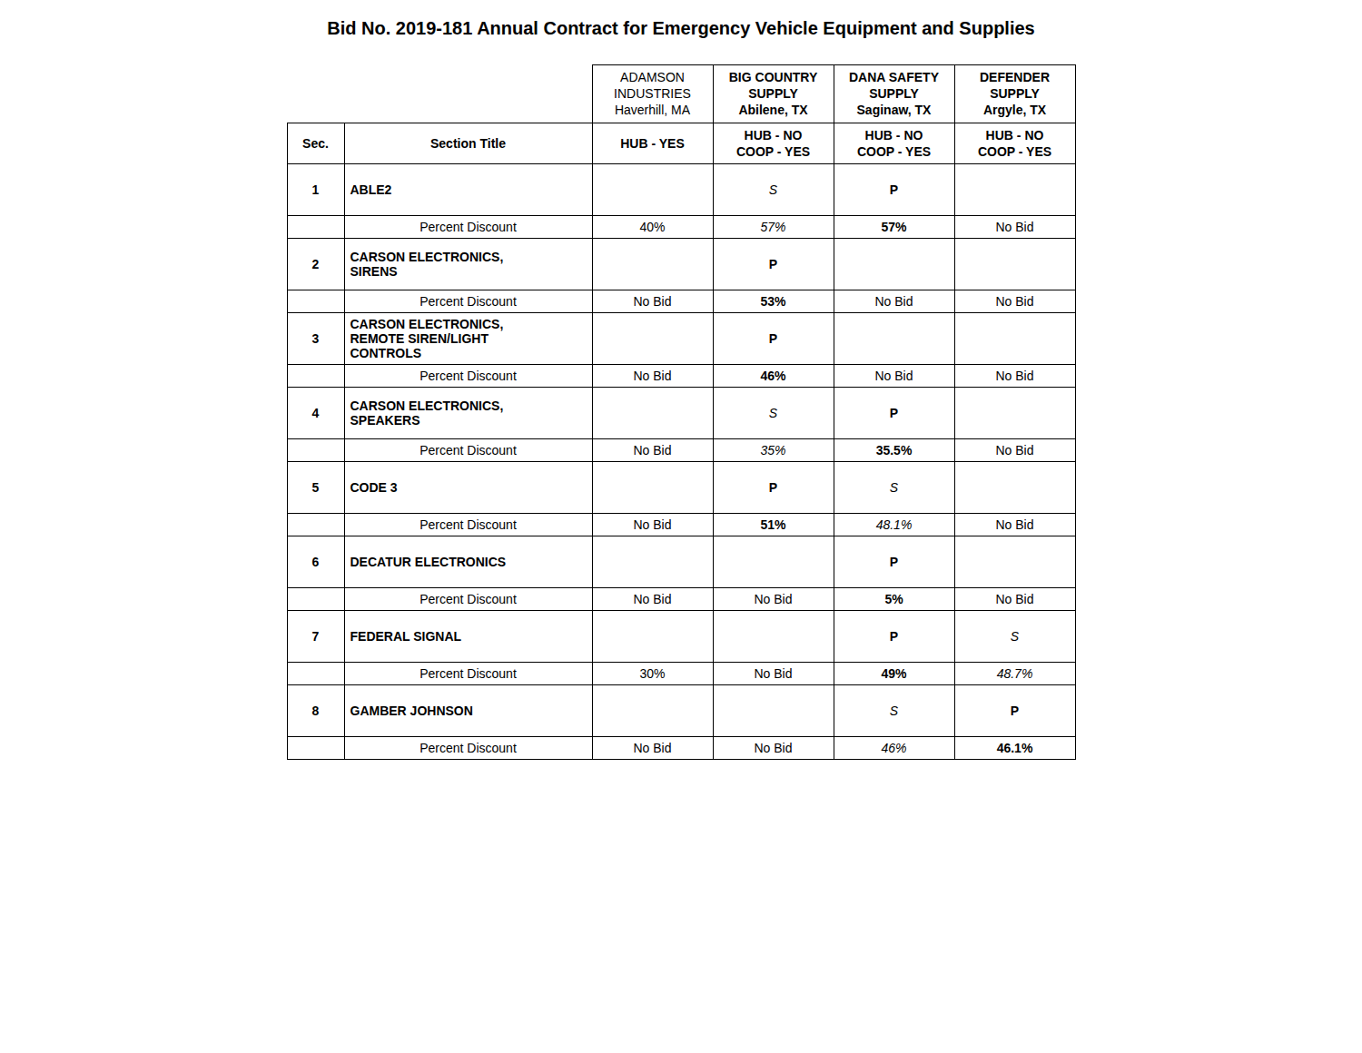Bid No. 2019-181 Annual Contract for Emergency Vehicle Equipment and Supplies
| | | ADAMSON INDUSTRIES Haverhill, MA | BIG COUNTRY SUPPLY Abilene, TX | DANA SAFETY SUPPLY Saginaw, TX | DEFENDER SUPPLY Argyle, TX |
| Sec. | Section Title | HUB - YES | HUB - NO COOP - YES | HUB - NO COOP - YES | HUB - NO COOP - YES |
| 1 | ABLE2 | | S | P | |
| | Percent Discount | 40% | 57% | 57% | No Bid |
| 2 | CARSON ELECTRONICS, SIRENS | | P | | |
| | Percent Discount | No Bid | 53% | No Bid | No Bid |
| 3 | CARSON ELECTRONICS, REMOTE SIREN/LIGHT CONTROLS | | P | | |
| | Percent Discount | No Bid | 46% | No Bid | No Bid |
| 4 | CARSON ELECTRONICS, SPEAKERS | | S | P | |
| | Percent Discount | No Bid | 35% | 35.5% | No Bid |
| 5 | CODE 3 | | P | S | |
| | Percent Discount | No Bid | 51% | 48.1% | No Bid |
| 6 | DECATUR ELECTRONICS | | | P | |
| | Percent Discount | No Bid | No Bid | 5% | No Bid |
| 7 | FEDERAL SIGNAL | | | P | S |
| | Percent Discount | 30% | No Bid | 49% | 48.7% |
| 8 | GAMBER JOHNSON | | | S | P |
| | Percent Discount | No Bid | No Bid | 46% | 46.1% |